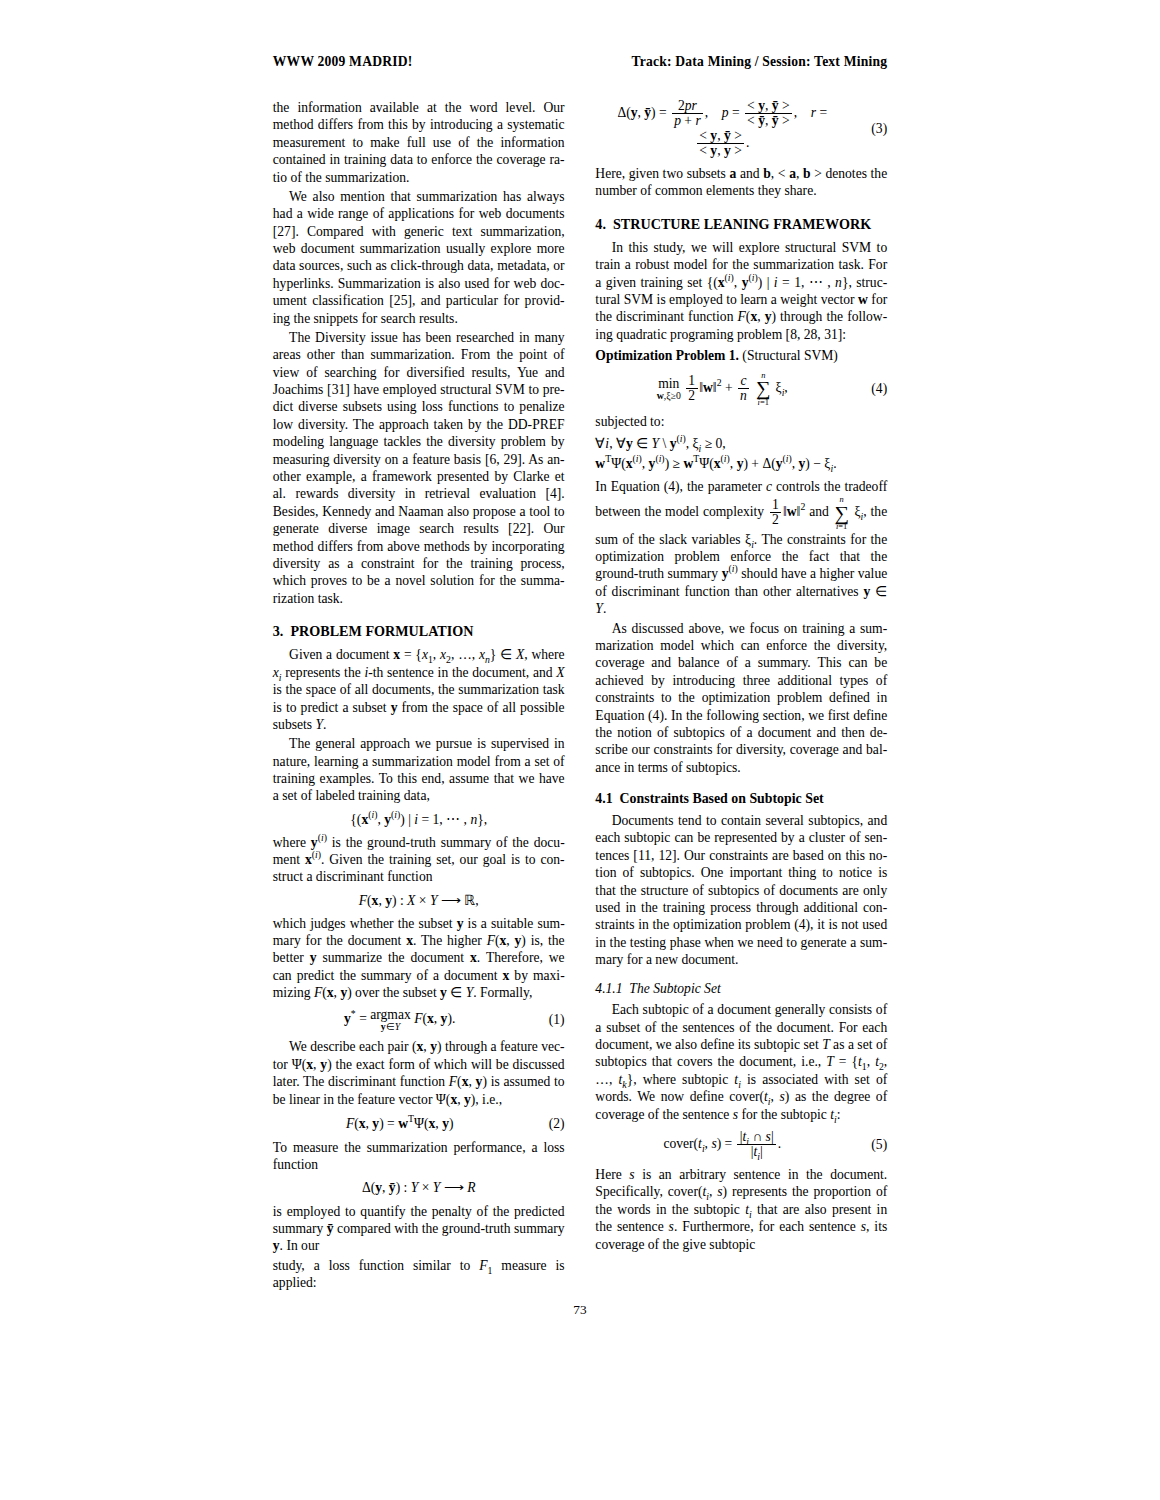WWW 2009 MADRID!
Track: Data Mining / Session: Text Mining
the information available at the word level. Our method differs from this by introducing a systematic measurement to make full use of the information contained in training data to enforce the coverage ratio of the summarization.
We also mention that summarization has always had a wide range of applications for web documents [27]. Compared with generic text summarization, web document summarization usually explore more data sources, such as click-through data, metadata, or hyperlinks. Summarization is also used for web document classification [25], and particular for providing the snippets for search results.
The Diversity issue has been researched in many areas other than summarization. From the point of view of searching for diversified results, Yue and Joachims [31] have employed structural SVM to predict diverse subsets using loss functions to penalize low diversity. The approach taken by the DD-PREF modeling language tackles the diversity problem by measuring diversity on a feature basis [6, 29]. As another example, a framework presented by Clarke et al. rewards diversity in retrieval evaluation [4]. Besides, Kennedy and Naaman also propose a tool to generate diverse image search results [22]. Our method differs from above methods by incorporating diversity as a constraint for the training process, which proves to be a novel solution for the summarization task.
3. PROBLEM FORMULATION
Given a document x = {x1, x2, …, xn} ∈ X, where xi represents the i-th sentence in the document, and X is the space of all documents, the summarization task is to predict a subset y from the space of all possible subsets Y.
The general approach we pursue is supervised in nature, learning a summarization model from a set of training examples. To this end, assume that we have a set of labeled training data,
{(x(i), y(i)) | i = 1, ⋯ , n},
where y(i) is the ground-truth summary of the document x(i). Given the training set, our goal is to construct a discriminant function
F(x, y) : X × Y ⟶ ℝ,
which judges whether the subset y is a suitable summary for the document x. The higher F(x, y) is, the better y summarize the document x. Therefore, we can predict the summary of a document x by maximizing F(x, y) over the subset y ∈ Y. Formally,
y* = argmax y∈Y F(x, y).
(1)
We describe each pair (x, y) through a feature vector Ψ(x, y) the exact form of which will be discussed later. The discriminant function F(x, y) is assumed to be linear in the feature vector Ψ(x, y), i.e.,
F(x, y) = wTΨ(x, y)
(2)
To measure the summarization performance, a loss function
Δ(y, ȳ) : Y × Y ⟶ R
is employed to quantify the penalty of the predicted summary ȳ compared with the ground-truth summary y. In our
study, a loss function similar to F1 measure is applied:
Δ(y, ȳ) = 2pr p + r, p = < y, ȳ >< ȳ, ȳ >, r = < y, ȳ >< y, y >.
(3)
Here, given two subsets a and b, < a, b > denotes the number of common elements they share.
4. STRUCTURE LEANING FRAMEWORK
In this study, we will explore structural SVM to train a robust model for the summarization task. For a given training set {(x(i), y(i)) | i = 1, ⋯ , n}, structural SVM is employed to learn a weight vector w for the discriminant function F(x, y) through the following quadratic programing problem [8, 28, 31]:
Optimization Problem 1. (Structural SVM)
min w,ξ≥0 12‖w‖2 + cn n ∑ i=1 ξi,
(4)
subjected to:
∀i, ∀y ∈ Y \ y(i), ξi ≥ 0,
wTΨ(x(i), y(i)) ≥ wTΨ(x(i), y) + Δ(y(i), y) − ξi.
In Equation (4), the parameter c controls the tradeoff between the model complexity 12‖w‖2 and n∑i=1 ξi, the sum of the slack variables ξi. The constraints for the optimization problem enforce the fact that the ground-truth summary y(i) should have a higher value of discriminant function than other alternatives y ∈ Y.
As discussed above, we focus on training a summarization model which can enforce the diversity, coverage and balance of a summary. This can be achieved by introducing three additional types of constraints to the optimization problem defined in Equation (4). In the following section, we first define the notion of subtopics of a document and then describe our constraints for diversity, coverage and balance in terms of subtopics.
4.1 Constraints Based on Subtopic Set
Documents tend to contain several subtopics, and each subtopic can be represented by a cluster of sentences [11, 12]. Our constraints are based on this notion of subtopics. One important thing to notice is that the structure of subtopics of documents are only used in the training process through additional constraints in the optimization problem (4), it is not used in the testing phase when we need to generate a summary for a new document.
4.1.1 The Subtopic Set
Each subtopic of a document generally consists of a subset of the sentences of the document. For each document, we also define its subtopic set T as a set of subtopics that covers the document, i.e., T = {t1, t2, …, tk}, where subtopic ti is associated with set of words. We now define cover(ti, s) as the degree of coverage of the sentence s for the subtopic ti:
cover(ti, s) = |ti ∩ s||ti|.
(5)
Here s is an arbitrary sentence in the document. Specifically, cover(ti, s) represents the proportion of the words in the subtopic ti that are also present in the sentence s. Furthermore, for each sentence s, its coverage of the give subtopic
73